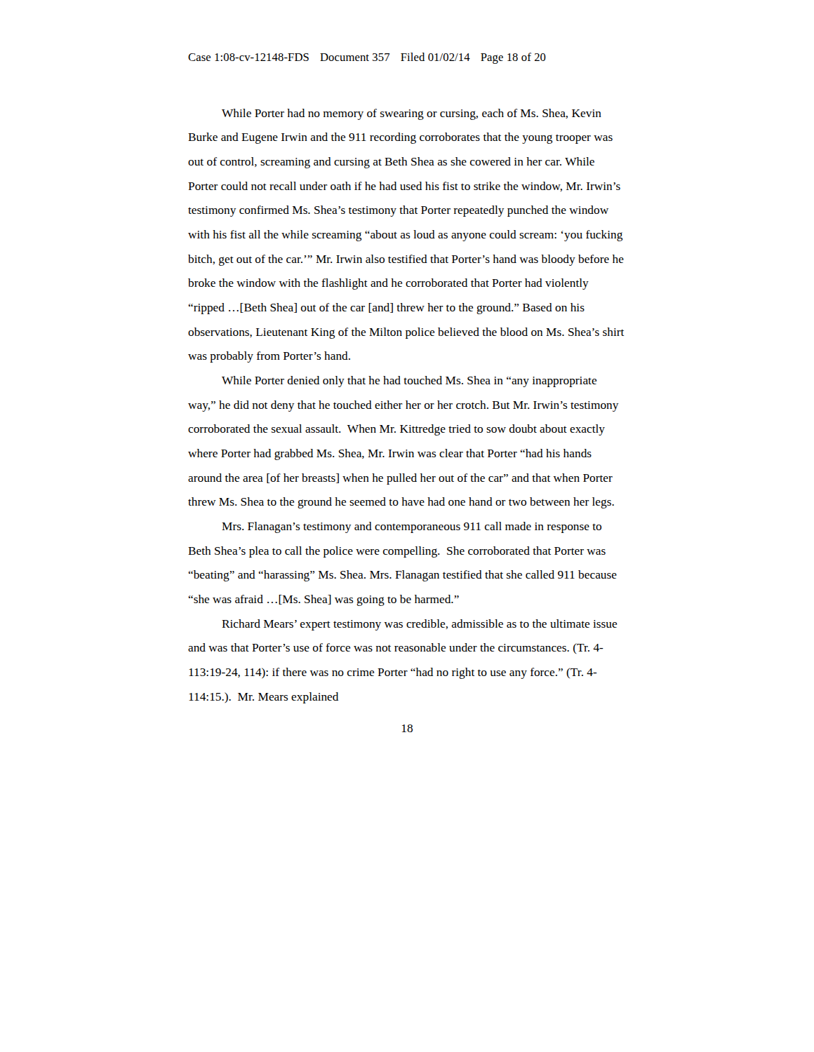Case 1:08-cv-12148-FDS Document 357 Filed 01/02/14 Page 18 of 20
While Porter had no memory of swearing or cursing, each of Ms. Shea, Kevin Burke and Eugene Irwin and the 911 recording corroborates that the young trooper was out of control, screaming and cursing at Beth Shea as she cowered in her car. While Porter could not recall under oath if he had used his fist to strike the window, Mr. Irwin’s testimony confirmed Ms. Shea’s testimony that Porter repeatedly punched the window with his fist all the while screaming “about as loud as anyone could scream: ‘you fucking bitch, get out of the car.’” Mr. Irwin also testified that Porter’s hand was bloody before he broke the window with the flashlight and he corroborated that Porter had violently “ripped …[Beth Shea] out of the car [and] threw her to the ground.” Based on his observations, Lieutenant King of the Milton police believed the blood on Ms. Shea’s shirt was probably from Porter’s hand.
While Porter denied only that he had touched Ms. Shea in “any inappropriate way,” he did not deny that he touched either her or her crotch. But Mr. Irwin’s testimony corroborated the sexual assault. When Mr. Kittredge tried to sow doubt about exactly where Porter had grabbed Ms. Shea, Mr. Irwin was clear that Porter “had his hands around the area [of her breasts] when he pulled her out of the car” and that when Porter threw Ms. Shea to the ground he seemed to have had one hand or two between her legs.
Mrs. Flanagan’s testimony and contemporaneous 911 call made in response to Beth Shea’s plea to call the police were compelling. She corroborated that Porter was “beating” and “harassing” Ms. Shea. Mrs. Flanagan testified that she called 911 because “she was afraid …[Ms. Shea] was going to be harmed.”
Richard Mears’ expert testimony was credible, admissible as to the ultimate issue and was that Porter’s use of force was not reasonable under the circumstances. (Tr. 4-113:19-24, 114): if there was no crime Porter “had no right to use any force.” (Tr. 4-114:15.). Mr. Mears explained
18